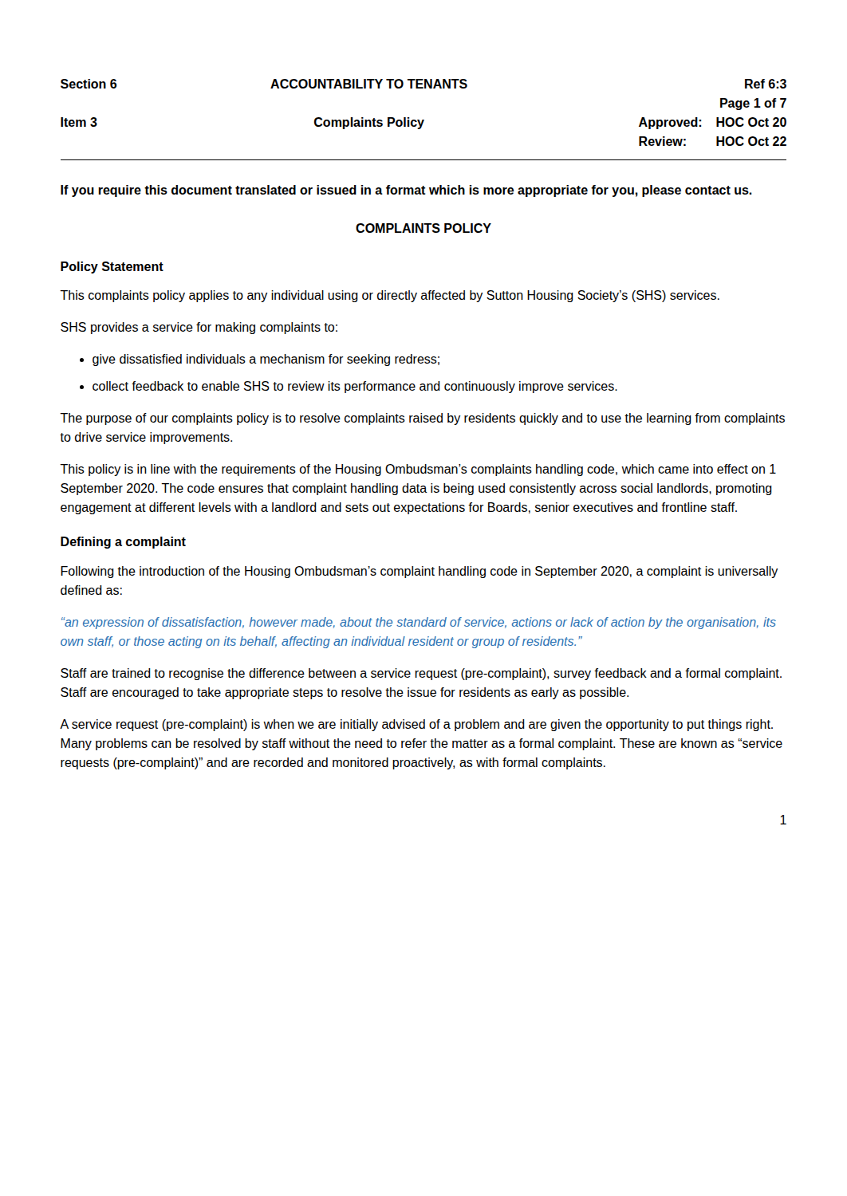| Section 6 | ACCOUNTABILITY TO TENANTS | Ref 6:3 |
| | | Page 1 of 7 |
| Item 3 | Complaints Policy | Approved: HOC Oct 20 |
| | | Review: HOC Oct 22 |
If you require this document translated or issued in a format which is more appropriate for you, please contact us.
COMPLAINTS POLICY
Policy Statement
This complaints policy applies to any individual using or directly affected by Sutton Housing Society’s (SHS) services.
SHS provides a service for making complaints to:
give dissatisfied individuals a mechanism for seeking redress;
collect feedback to enable SHS to review its performance and continuously improve services.
The purpose of our complaints policy is to resolve complaints raised by residents quickly and to use the learning from complaints to drive service improvements.
This policy is in line with the requirements of the Housing Ombudsman’s complaints handling code, which came into effect on 1 September 2020. The code ensures that complaint handling data is being used consistently across social landlords, promoting engagement at different levels with a landlord and sets out expectations for Boards, senior executives and frontline staff.
Defining a complaint
Following the introduction of the Housing Ombudsman’s complaint handling code in September 2020, a complaint is universally defined as:
“an expression of dissatisfaction, however made, about the standard of service, actions or lack of action by the organisation, its own staff, or those acting on its behalf, affecting an individual resident or group of residents.”
Staff are trained to recognise the difference between a service request (pre-complaint), survey feedback and a formal complaint. Staff are encouraged to take appropriate steps to resolve the issue for residents as early as possible.
A service request (pre-complaint) is when we are initially advised of a problem and are given the opportunity to put things right. Many problems can be resolved by staff without the need to refer the matter as a formal complaint. These are known as “service requests (pre-complaint)” and are recorded and monitored proactively, as with formal complaints.
1